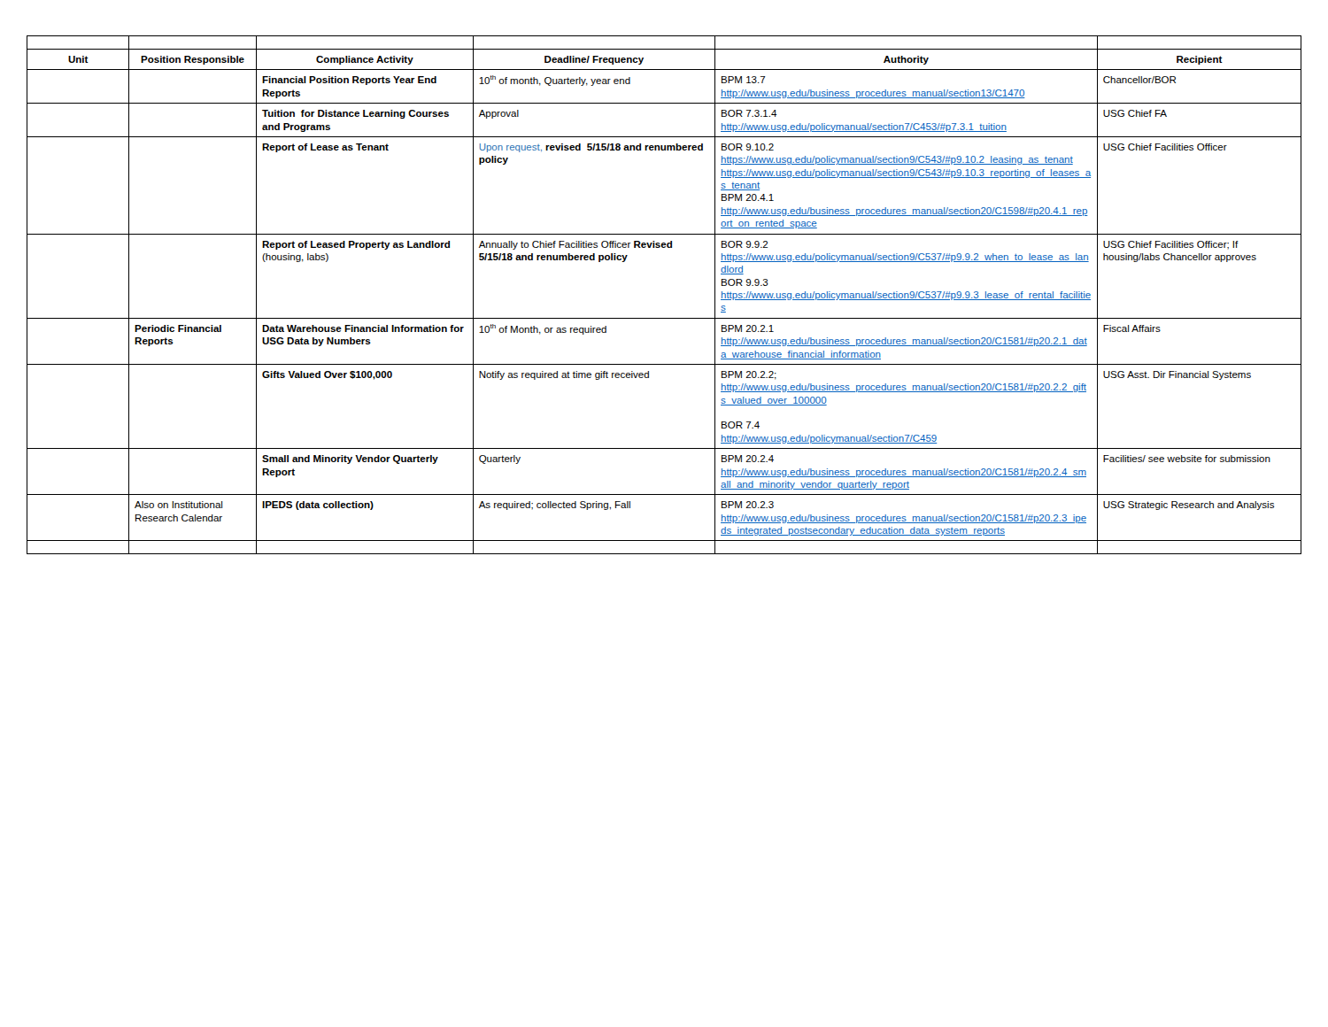| Unit | Position Responsible | Compliance Activity | Deadline/ Frequency | Authority | Recipient |
| --- | --- | --- | --- | --- | --- |
| | | Financial Position Reports Year End Reports | 10 th of month, Quarterly, year end | BPM 13.7 http://www.usg.edu/business_procedures_manual/section13/C1470 | Chancellor/BOR |
| | | Tuition for Distance Learning Courses and Programs | Approval | BOR 7.3.1.4 http://www.usg.edu/policymanual/section7/C453/#p7.3.1_tuition | USG Chief FA |
| | | Report of Lease as Tenant | Upon request, revised 5/15/18 and renumbered policy | BOR 9.10.2 https://www.usg.edu/policymanual/section9/C543/#p9.10.2_leasing_as_tenant https://www.usg.edu/policymanual/section9/C543/#p9.10.3_reporting_of_leases_as_tenant BPM 20.4.1 http://www.usg.edu/business_procedures_manual/section20/C1598/#p20.4.1_report_on_rented_space | USG Chief Facilities Officer |
| | | Report of Leased Property as Landlord (housing, labs) | Annually to Chief Facilities Officer Revised 5/15/18 and renumbered policy | BOR 9.9.2 https://www.usg.edu/policymanual/section9/C537/#p9.9.2_when_to_lease_as_landlord BOR 9.9.3 https://www.usg.edu/policymanual/section9/C537/#p9.9.3_lease_of_rental_facilities | USG Chief Facilities Officer; If housing/labs Chancellor approves |
| | Periodic Financial Reports | Data Warehouse Financial Information for USG Data by Numbers | 10 th of Month, or as required | BPM 20.2.1 http://www.usg.edu/business_procedures_manual/section20/C1581/#p20.2.1_data_warehouse_financial_information | Fiscal Affairs |
| | | Gifts Valued Over $100,000 | Notify as required at time gift received | BPM 20.2.2; http://www.usg.edu/business_procedures_manual/section20/C1581/#p20.2.2_gifts_valued_over_100000 BOR 7.4 http://www.usg.edu/policymanual/section7/C459 | USG Asst. Dir Financial Systems |
| | | Small and Minority Vendor Quarterly Report | Quarterly | BPM 20.2.4 http://www.usg.edu/business_procedures_manual/section20/C1581/#p20.2.4_small_and_minority_vendor_quarterly_report | Facilities/ see website for submission |
| | Also on Institutional Research Calendar | IPEDS (data collection) | As required; collected Spring, Fall | BPM 20.2.3 http://www.usg.edu/business_procedures_manual/section20/C1581/#p20.2.3_ipeds_integrated_postsecondary_education_data_system_reports | USG Strategic Research and Analysis |